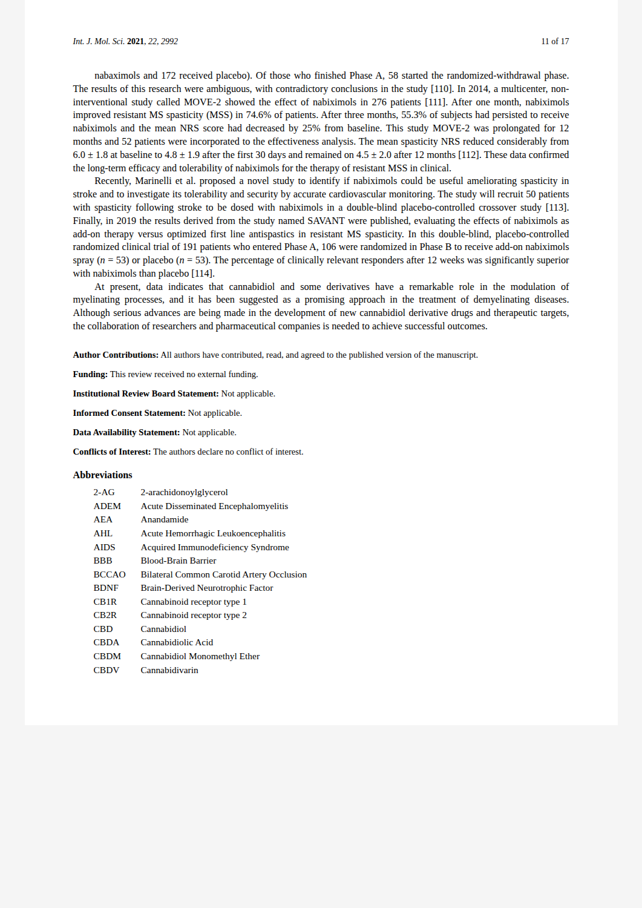Int. J. Mol. Sci. 2021, 22, 2992 11 of 17
nabaximols and 172 received placebo). Of those who finished Phase A, 58 started the randomized-withdrawal phase. The results of this research were ambiguous, with contradictory conclusions in the study [110]. In 2014, a multicenter, non-interventional study called MOVE-2 showed the effect of nabiximols in 276 patients [111]. After one month, nabiximols improved resistant MS spasticity (MSS) in 74.6% of patients. After three months, 55.3% of subjects had persisted to receive nabiximols and the mean NRS score had decreased by 25% from baseline. This study MOVE-2 was prolongated for 12 months and 52 patients were incorporated to the effectiveness analysis. The mean spasticity NRS reduced considerably from 6.0 ± 1.8 at baseline to 4.8 ± 1.9 after the first 30 days and remained on 4.5 ± 2.0 after 12 months [112]. These data confirmed the long-term efficacy and tolerability of nabiximols for the therapy of resistant MSS in clinical.
Recently, Marinelli et al. proposed a novel study to identify if nabiximols could be useful ameliorating spasticity in stroke and to investigate its tolerability and security by accurate cardiovascular monitoring. The study will recruit 50 patients with spasticity following stroke to be dosed with nabiximols in a double-blind placebo-controlled crossover study [113]. Finally, in 2019 the results derived from the study named SAVANT were published, evaluating the effects of nabiximols as add-on therapy versus optimized first line antispastics in resistant MS spasticity. In this double-blind, placebo-controlled randomized clinical trial of 191 patients who entered Phase A, 106 were randomized in Phase B to receive add-on nabiximols spray (n = 53) or placebo (n = 53). The percentage of clinically relevant responders after 12 weeks was significantly superior with nabiximols than placebo [114].
At present, data indicates that cannabidiol and some derivatives have a remarkable role in the modulation of myelinating processes, and it has been suggested as a promising approach in the treatment of demyelinating diseases. Although serious advances are being made in the development of new cannabidiol derivative drugs and therapeutic targets, the collaboration of researchers and pharmaceutical companies is needed to achieve successful outcomes.
Author Contributions: All authors have contributed, read, and agreed to the published version of the manuscript.
Funding: This review received no external funding.
Institutional Review Board Statement: Not applicable.
Informed Consent Statement: Not applicable.
Data Availability Statement: Not applicable.
Conflicts of Interest: The authors declare no conflict of interest.
Abbreviations
| 2-AG | 2-arachidonoylglycerol |
| ADEM | Acute Disseminated Encephalomyelitis |
| AEA | Anandamide |
| AHL | Acute Hemorrhagic Leukoencephalitis |
| AIDS | Acquired Immunodeficiency Syndrome |
| BBB | Blood-Brain Barrier |
| BCCAO | Bilateral Common Carotid Artery Occlusion |
| BDNF | Brain-Derived Neurotrophic Factor |
| CB1R | Cannabinoid receptor type 1 |
| CB2R | Cannabinoid receptor type 2 |
| CBD | Cannabidiol |
| CBDA | Cannabidiolic Acid |
| CBDM | Cannabidiol Monomethyl Ether |
| CBDV | Cannabidivarin |